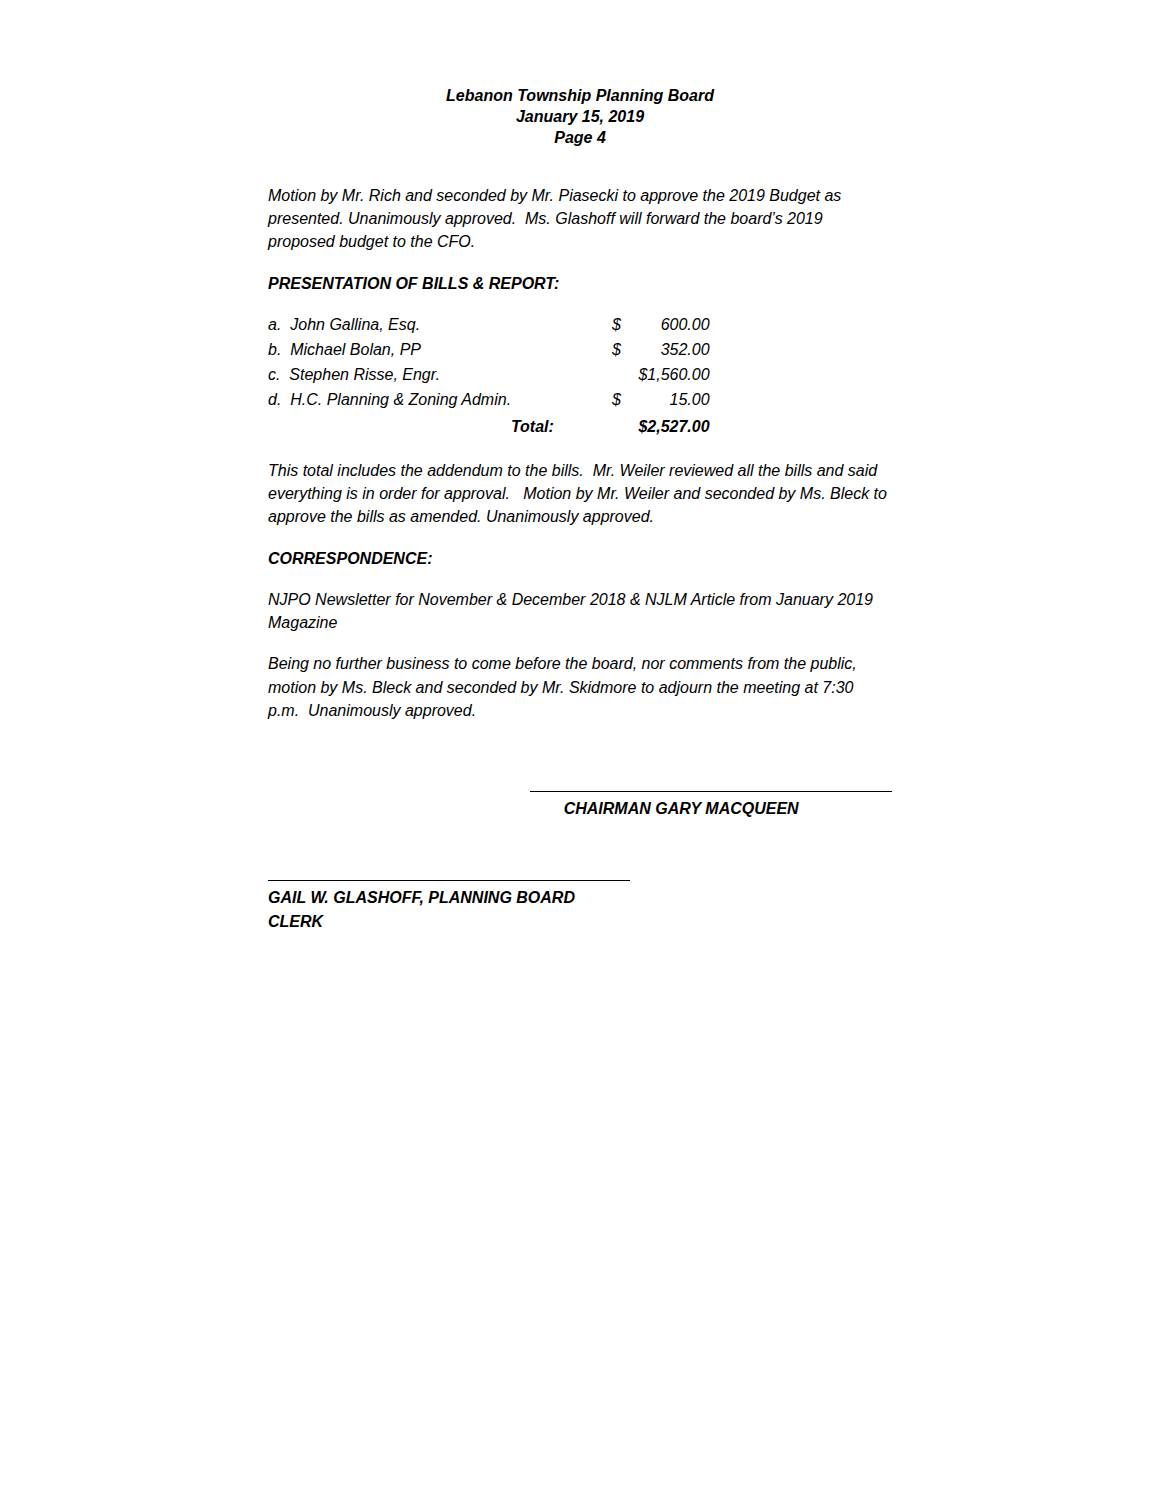Lebanon Township Planning Board
January 15, 2019
Page 4
Motion by Mr. Rich and seconded by Mr. Piasecki to approve the 2019 Budget as presented. Unanimously approved. Ms. Glashoff will forward the board’s 2019 proposed budget to the CFO.
Presentation of Bills & Report:
| a. John Gallina, Esq. | $ | 600.00 |
| b. Michael Bolan, PP | $ | 352.00 |
| c. Stephen Risse, Engr. | | $1,560.00 |
| d. H.C. Planning & Zoning Admin. | $ | 15.00 |
| Total: | | $2,527.00 |
This total includes the addendum to the bills. Mr. Weiler reviewed all the bills and said everything is in order for approval. Motion by Mr. Weiler and seconded by Ms. Bleck to approve the bills as amended. Unanimously approved.
Correspondence:
NJPO Newsletter for November & December 2018 & NJLM Article from January 2019 Magazine
Being no further business to come before the board, nor comments from the public, motion by Ms. Bleck and seconded by Mr. Skidmore to adjourn the meeting at 7:30 p.m. Unanimously approved.
CHAIRMAN GARY MACQUEEN
GAIL W. GLASHOFF, PLANNING BOARD CLERK